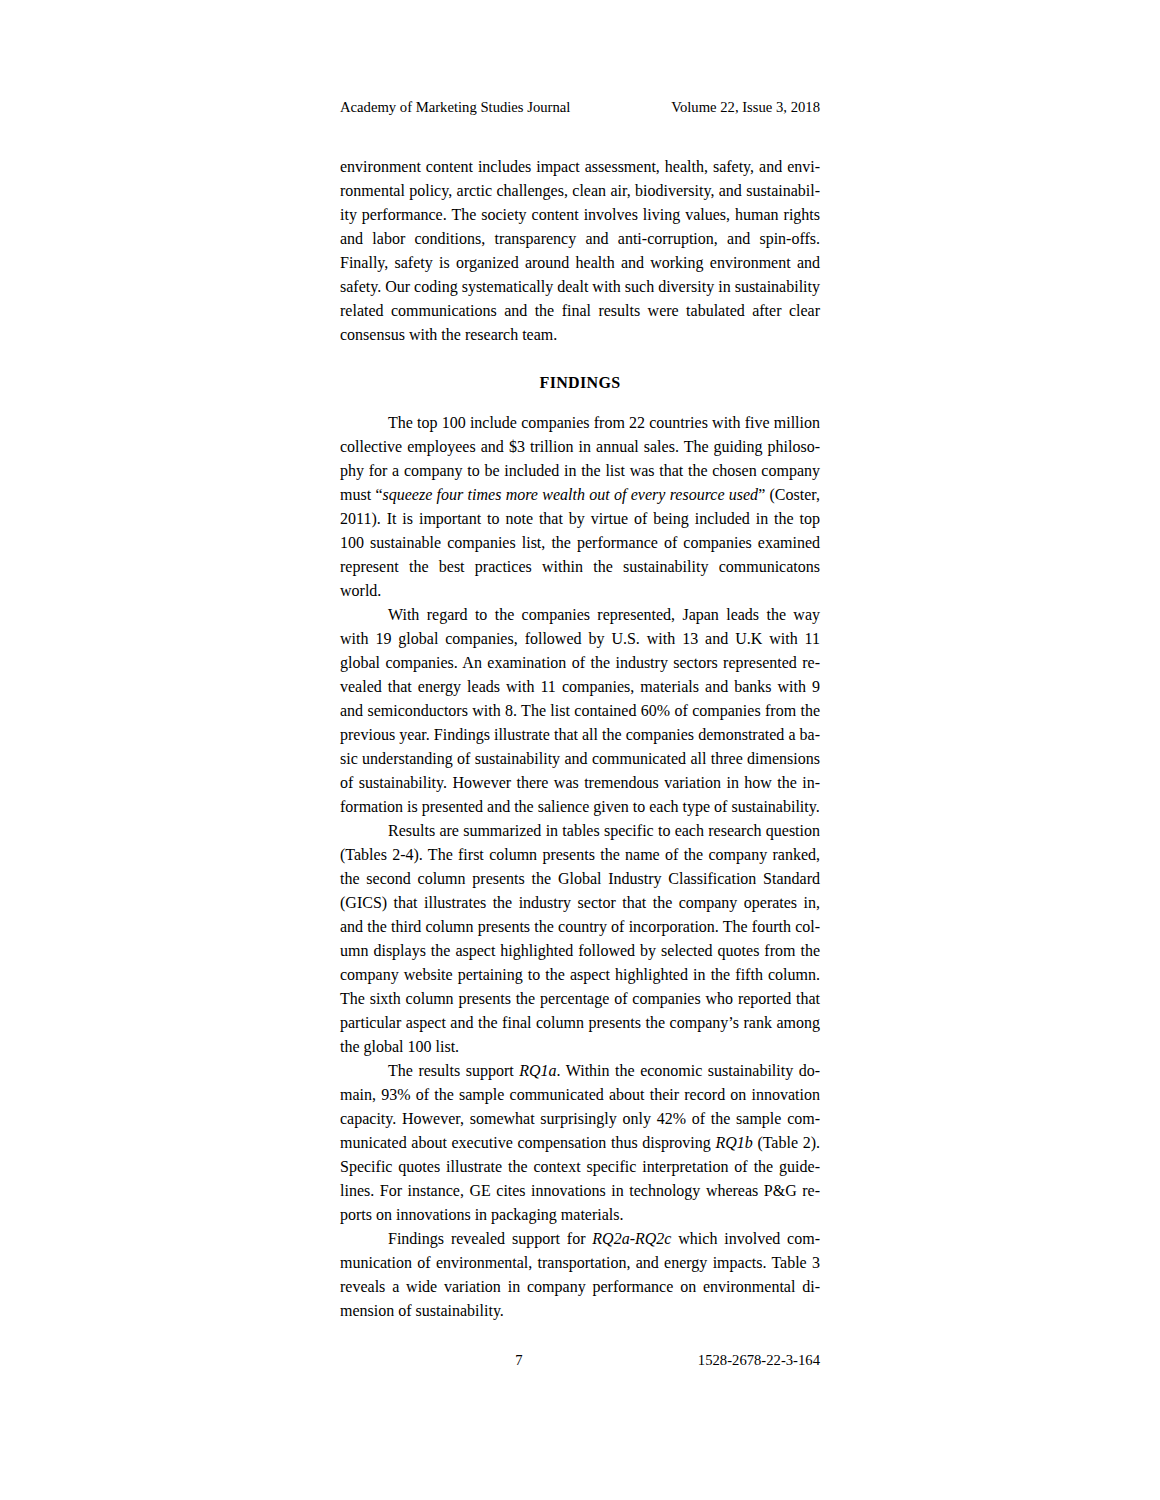Academy of Marketing Studies Journal Volume 22, Issue 3, 2018
environment content includes impact assessment, health, safety, and environmental policy, arctic challenges, clean air, biodiversity, and sustainability performance. The society content involves living values, human rights and labor conditions, transparency and anti-corruption, and spin-offs. Finally, safety is organized around health and working environment and safety. Our coding systematically dealt with such diversity in sustainability related communications and the final results were tabulated after clear consensus with the research team.
FINDINGS
The top 100 include companies from 22 countries with five million collective employees and $3 trillion in annual sales. The guiding philosophy for a company to be included in the list was that the chosen company must “squeeze four times more wealth out of every resource used” (Coster, 2011). It is important to note that by virtue of being included in the top 100 sustainable companies list, the performance of companies examined represent the best practices within the sustainability communicatons world.
With regard to the companies represented, Japan leads the way with 19 global companies, followed by U.S. with 13 and U.K with 11 global companies. An examination of the industry sectors represented revealed that energy leads with 11 companies, materials and banks with 9 and semiconductors with 8. The list contained 60% of companies from the previous year. Findings illustrate that all the companies demonstrated a basic understanding of sustainability and communicated all three dimensions of sustainability. However there was tremendous variation in how the information is presented and the salience given to each type of sustainability.
Results are summarized in tables specific to each research question (Tables 2-4). The first column presents the name of the company ranked, the second column presents the Global Industry Classification Standard (GICS) that illustrates the industry sector that the company operates in, and the third column presents the country of incorporation. The fourth column displays the aspect highlighted followed by selected quotes from the company website pertaining to the aspect highlighted in the fifth column. The sixth column presents the percentage of companies who reported that particular aspect and the final column presents the company’s rank among the global 100 list.
The results support RQ1a. Within the economic sustainability domain, 93% of the sample communicated about their record on innovation capacity. However, somewhat surprisingly only 42% of the sample communicated about executive compensation thus disproving RQ1b (Table 2). Specific quotes illustrate the context specific interpretation of the guidelines. For instance, GE cites innovations in technology whereas P&G reports on innovations in packaging materials.
Findings revealed support for RQ2a-RQ2c which involved communication of environmental, transportation, and energy impacts. Table 3 reveals a wide variation in company performance on environmental dimension of sustainability.
7 1528-2678-22-3-164